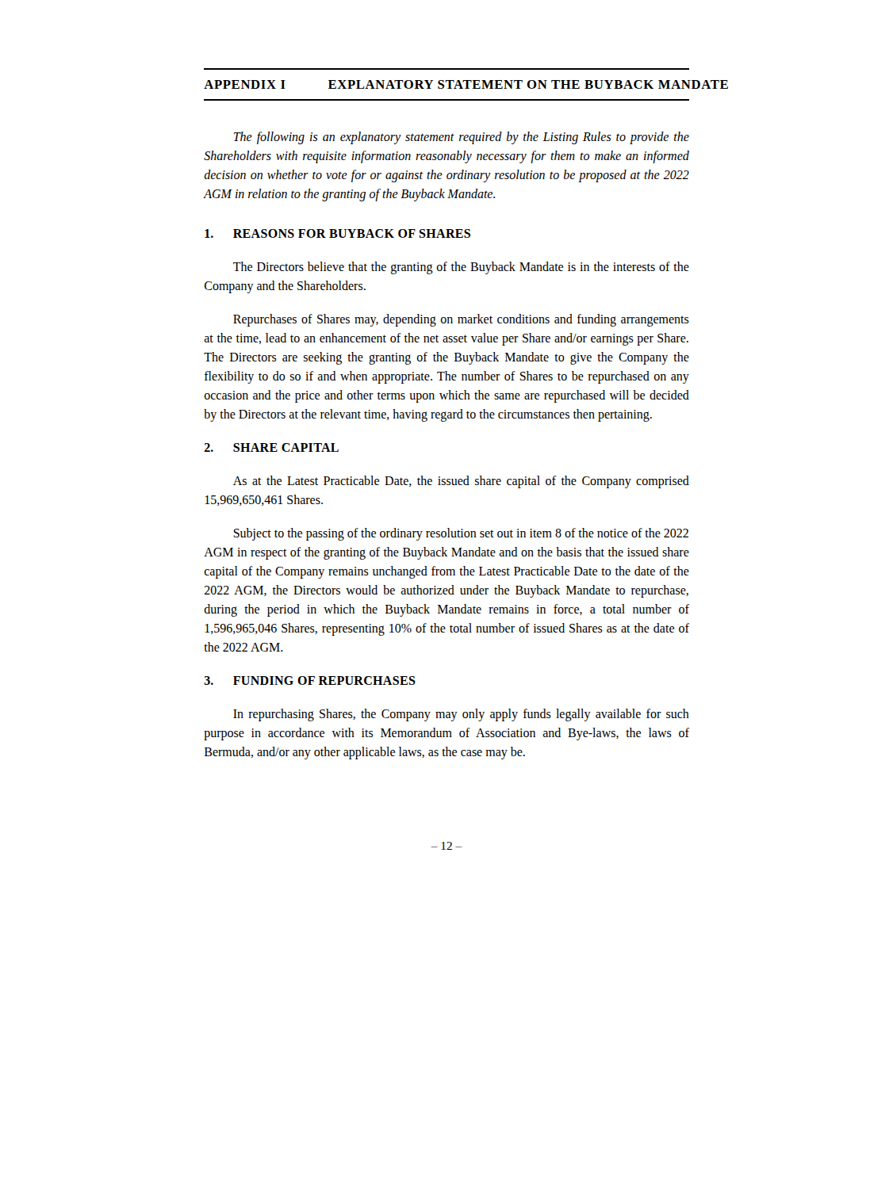APPENDIX I
EXPLANATORY STATEMENT ON THE BUYBACK MANDATE
The following is an explanatory statement required by the Listing Rules to provide the Shareholders with requisite information reasonably necessary for them to make an informed decision on whether to vote for or against the ordinary resolution to be proposed at the 2022 AGM in relation to the granting of the Buyback Mandate.
1.
REASONS FOR BUYBACK OF SHARES
The Directors believe that the granting of the Buyback Mandate is in the interests of the Company and the Shareholders.
Repurchases of Shares may, depending on market conditions and funding arrangements at the time, lead to an enhancement of the net asset value per Share and/or earnings per Share. The Directors are seeking the granting of the Buyback Mandate to give the Company the flexibility to do so if and when appropriate. The number of Shares to be repurchased on any occasion and the price and other terms upon which the same are repurchased will be decided by the Directors at the relevant time, having regard to the circumstances then pertaining.
2.
SHARE CAPITAL
As at the Latest Practicable Date, the issued share capital of the Company comprised 15,969,650,461 Shares.
Subject to the passing of the ordinary resolution set out in item 8 of the notice of the 2022 AGM in respect of the granting of the Buyback Mandate and on the basis that the issued share capital of the Company remains unchanged from the Latest Practicable Date to the date of the 2022 AGM, the Directors would be authorized under the Buyback Mandate to repurchase, during the period in which the Buyback Mandate remains in force, a total number of 1,596,965,046 Shares, representing 10% of the total number of issued Shares as at the date of the 2022 AGM.
3.
FUNDING OF REPURCHASES
In repurchasing Shares, the Company may only apply funds legally available for such purpose in accordance with its Memorandum of Association and Bye-laws, the laws of Bermuda, and/or any other applicable laws, as the case may be.
– 12 –